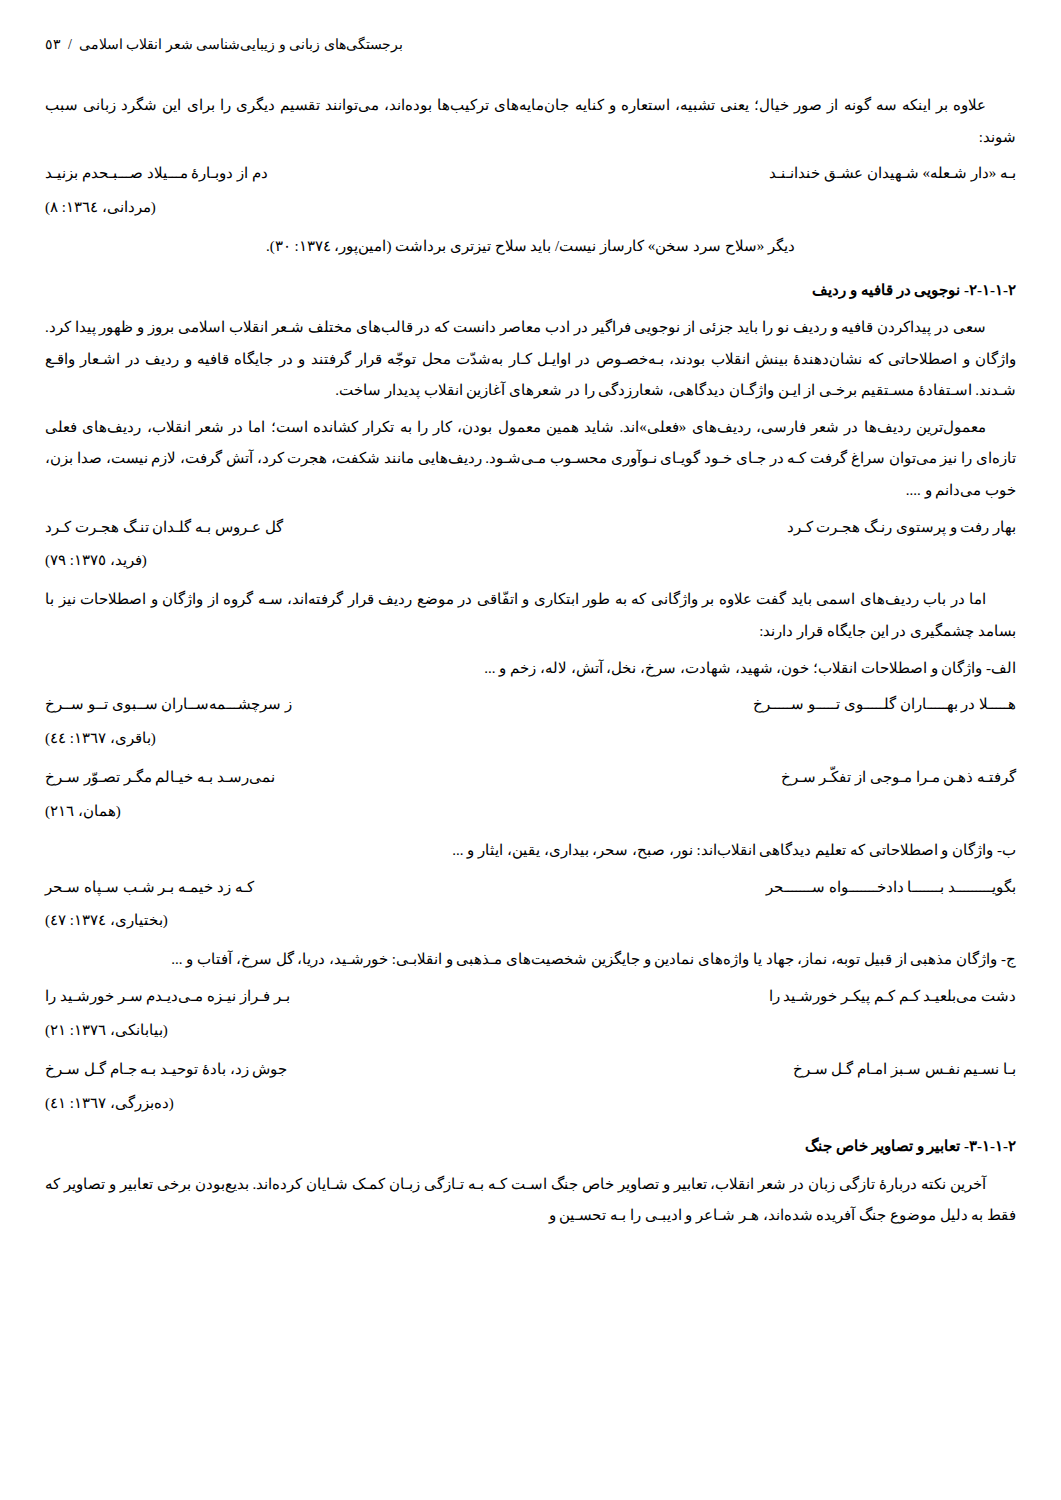برجستگی‌های زبانی و زیبایی‌شناسی شعر انقلاب اسلامی / ٥٣
علاوه بر اینکه سه گونه از صور خیال؛ یعنی تشبیه، استعاره و کنایه جان‌مایه‌های ترکیب‌ها بوده‌اند، می‌توانند تقسیم دیگری را برای این شگرد زبانی سبب شوند:
بـه «دار شـعله» شـهیدان عشـق خندانـنـد دم از دوبـارۀ مـــیلاد صـــبـحدم بزنیـد
(مردانی، ١٣٦٤: ٨)
دیگر «سلاح سرد سخن» کارساز نیست/ باید سلاح تیزتری برداشت (امین‌پور، ١٣٧٤: ٣٠).
٢-١-١-٢- نوجویی در قافیه و ردیف
سعی در پیداکردن قافیه و ردیف نو را باید جزئی از نوجویی فراگیر در ادب معاصر دانست که در قالب‌های مختلف شـعر انقلاب اسلامی بروز و ظهور پیدا کرد. واژگان و اصطلاحاتی که نشان‌دهندۀ بینش انقلاب بودند، بـه‌خصـوص در اوایـل کـار به‌شدّت محل توجّه قرار گرفتند و در جایگاه قافیه و ردیف در اشـعار واقـع شـدند. اسـتفادۀ مسـتقیم برخـی از ایـن واژگـان دیدگاهی، شعارزدگی را در شعرهای آغازین انقلاب پدیدار ساخت.
معمول‌ترین ردیف‌ها در شعر فارسی، ردیف‌های «فعلی»اند. شاید همین معمول بودن، کار را به تکرار کشانده است؛ اما در شعر انقلاب، ردیف‌های فعلی تازه‌ای را نیز می‌توان سراغ گرفت کـه در جـای خـود گویـای نـوآوری محسـوب مـی‌شـود. ردیف‌هایی مانند شکفت، هجرت کرد، آتش گرفت، لازم نیست، صدا بزن، خوب می‌دانم و ....
بهار رفت و پرستوی رنـگ هجـرت کـرد گل عـروس بـه گلـدان تنـگ هجـرت کـرد
(فرید، ١٣٧٥: ٧٩)
اما در باب ردیف‌های اسمی باید گفت علاوه بر واژگانی که به طور ابتکاری و اتفّاقی در موضع ردیف قرار گرفته‌اند، سـه گروه از واژگان و اصطلاحات نیز با بسامد چشمگیری در این جایگاه قرار دارند:
الف- واژگان و اصطلاحات انقلاب؛ خون، شهید، شهادت، سرخ، نخل، آتش، لاله، زخم و ...
هـــــلا در بهـــــاران گلـــــوی تـــــو ســـــرخ ز سرچشـــمه‌ســاران ســبوی تــو ســرخ
(باقری، ١٣٦٧: ٤٤)
گرفتـه ذهـن مـرا مـوجی از تفکّـر سـرخ نمی‌رسـد بـه خیـالم مگـر تصـوّر سـرخ
(همان، ٢١٦)
ب- واژگان و اصطلاحاتی که تعلیم دیدگاهی انقلاب‌اند: نور، صبح، سحر، بیداری، یقین، ایثار و ...
بگویـــــــــد بـــــــا دادخـــــــواه ســـــــحر کـه زد خیمـه بـر شـب سـپاه سـحر
(بختیاری، ١٣٧٤: ٤٧)
ج- واژگان مذهبی از قبیل توبه، نماز، جهاد یا واژه‌های نمادین و جایگزین شخصیت‌های مـذهبی و انقلابـی: خورشـید، دریا، گل سرخ، آفتاب و ...
دشت می‌بلعیـد کـم کـم پیکـر خورشـید را بـر فـراز نیـزه مـی‌دیـدم سـر خورشـید را
(بیابانکی، ١٣٧٦: ٢١)
بـا نسـیم نفـس سـبز امـام گـل سـرخ جوش زد، بادۀ توحیـد بـه جـام گـل سـرخ
(ده‌بزرگی، ١٣٦٧: ٤١)
٢-١-١-٣- تعابیر و تصاویر خاص جنگ
آخرین نکته دربارۀ تازگی زبان در شعر انقلاب، تعابیر و تصاویر خاص جنگ اسـت کـه بـه تـازگی زبـان کمـک شـایان کرده‌اند. بدیع‌بودن برخی تعابیر و تصاویر که فقط به دلیل موضوع جنگ آفریده شده‌اند، هـر شـاعر و ادیبـی را بـه تحسـین و